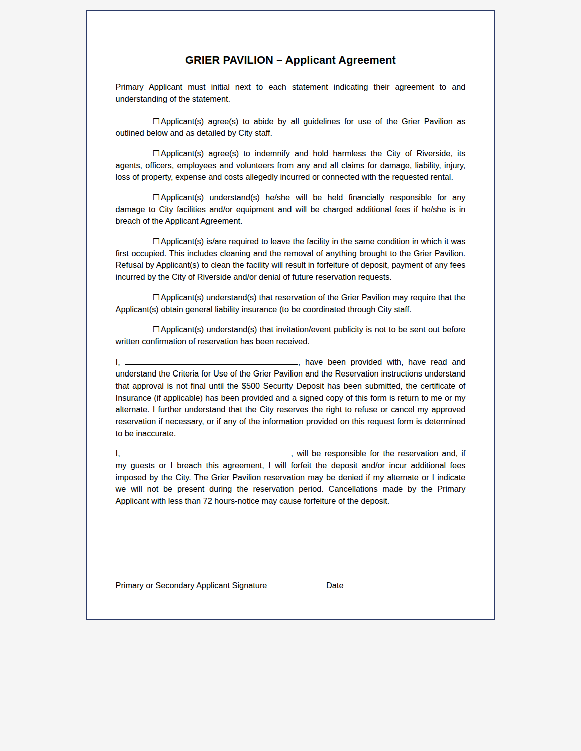GRIER PAVILION – Applicant Agreement
Primary Applicant must initial next to each statement indicating their agreement to and understanding of the statement.
☐Applicant(s) agree(s) to abide by all guidelines for use of the Grier Pavilion as outlined below and as detailed by City staff.
☐Applicant(s) agree(s) to indemnify and hold harmless the City of Riverside, its agents, officers, employees and volunteers from any and all claims for damage, liability, injury, loss of property, expense and costs allegedly incurred or connected with the requested rental.
☐Applicant(s) understand(s) he/she will be held financially responsible for any damage to City facilities and/or equipment and will be charged additional fees if he/she is in breach of the Applicant Agreement.
☐Applicant(s) is/are required to leave the facility in the same condition in which it was first occupied. This includes cleaning and the removal of anything brought to the Grier Pavilion. Refusal by Applicant(s) to clean the facility will result in forfeiture of deposit, payment of any fees incurred by the City of Riverside and/or denial of future reservation requests.
☐Applicant(s) understand(s) that reservation of the Grier Pavilion may require that the Applicant(s) obtain general liability insurance (to be coordinated through City staff.
☐Applicant(s) understand(s) that invitation/event publicity is not to be sent out before written confirmation of reservation has been received.
I, , have been provided with, have read and understand the Criteria for Use of the Grier Pavilion and the Reservation instructions understand that approval is not final until the $500 Security Deposit has been submitted, the certificate of Insurance (if applicable) has been provided and a signed copy of this form is return to me or my alternate. I further understand that the City reserves the right to refuse or cancel my approved reservation if necessary, or if any of the information provided on this request form is determined to be inaccurate.
I, , will be responsible for the reservation and, if my guests or I breach this agreement, I will forfeit the deposit and/or incur additional fees imposed by the City. The Grier Pavilion reservation may be denied if my alternate or I indicate we will not be present during the reservation period. Cancellations made by the Primary Applicant with less than 72 hours-notice may cause forfeiture of the deposit.
| Primary or Secondary Applicant Signature | Date |